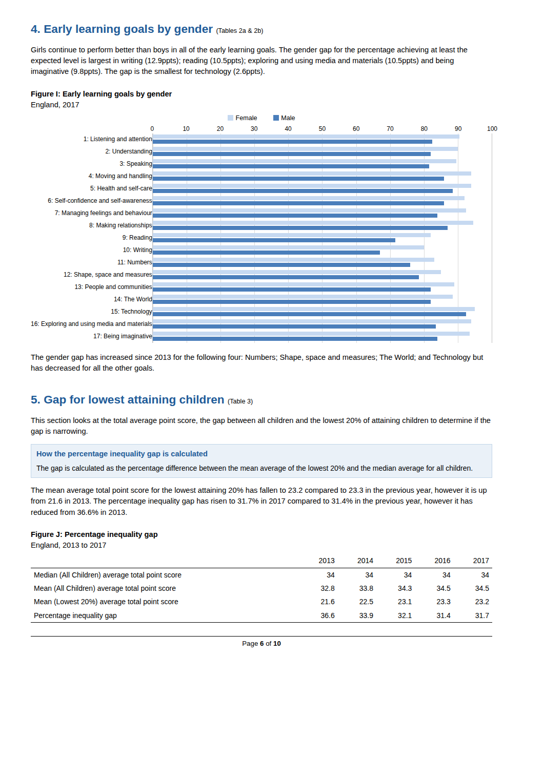4. Early learning goals by gender (Tables 2a & 2b)
Girls continue to perform better than boys in all of the early learning goals. The gender gap for the percentage achieving at least the expected level is largest in writing (12.9ppts); reading (10.5ppts); exploring and using media and materials (10.5ppts) and being imaginative (9.8ppts). The gap is the smallest for technology (2.6ppts).
Figure I: Early learning goals by gender
England, 2017
Female Male
| | 0 10 20 30 40 50 60 70 80 90 100 |
| 1: Listening and attention | |
| 2: Understanding | |
| 3: Speaking | |
| 4: Moving and handling | |
| 5: Health and self-care | |
| 6: Self-confidence and self-awareness | |
| 7: Managing feelings and behaviour | |
| 8: Making relationships | |
| 9: Reading | |
| 10: Writing | |
| 11: Numbers | |
| 12: Shape, space and measures | |
| 13: People and communities | |
| 14: The World | |
| 15: Technology | |
| 16: Exploring and using media and materials | |
| 17: Being imaginative | |
The gender gap has increased since 2013 for the following four: Numbers; Shape, space and measures; The World; and Technology but has decreased for all the other goals.
5. Gap for lowest attaining children (Table 3)
This section looks at the total average point score, the gap between all children and the lowest 20% of attaining children to determine if the gap is narrowing.
How the percentage inequality gap is calculated
The gap is calculated as the percentage difference between the mean average of the lowest 20% and the median average for all children.
The mean average total point score for the lowest attaining 20% has fallen to 23.2 compared to 23.3 in the previous year, however it is up from 21.6 in 2013. The percentage inequality gap has risen to 31.7% in 2017 compared to 31.4% in the previous year, however it has reduced from 36.6% in 2013.
Figure J: Percentage inequality gap
England, 2013 to 2017
| | 2013 | 2014 | 2015 | 2016 | 2017 |
| --- | --- | --- | --- | --- | --- |
| Median (All Children) average total point score | 34 | 34 | 34 | 34 | 34 |
| Mean (All Children) average total point score | 32.8 | 33.8 | 34.3 | 34.5 | 34.5 |
| Mean (Lowest 20%) average total point score | 21.6 | 22.5 | 23.1 | 23.3 | 23.2 |
| Percentage inequality gap | 36.6 | 33.9 | 32.1 | 31.4 | 31.7 |
Page 6 of 10